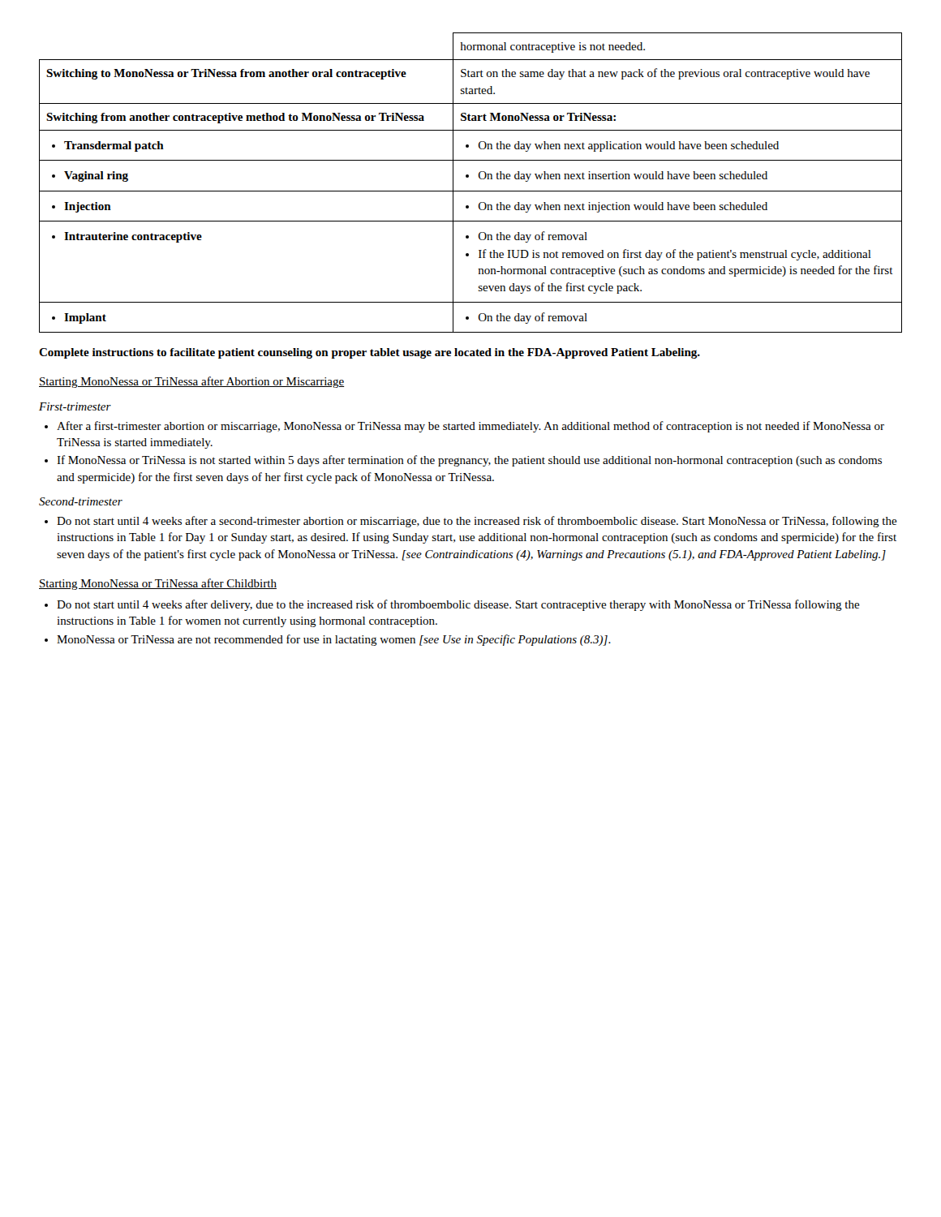| | hormonal contraceptive is not needed. |
| Switching to MonoNessa or TriNessa from another oral contraceptive | Start on the same day that a new pack of the previous oral contraceptive would have started. |
| Switching from another contraceptive method to MonoNessa or TriNessa | Start MonoNessa or TriNessa: |
| Transdermal patch | On the day when next application would have been scheduled |
| Vaginal ring | On the day when next insertion would have been scheduled |
| Injection | On the day when next injection would have been scheduled |
| Intrauterine contraceptive | On the day of removal If the IUD is not removed on first day of the patient's menstrual cycle, additional non-hormonal contraceptive (such as condoms and spermicide) is needed for the first seven days of the first cycle pack. |
| Implant | On the day of removal |
Complete instructions to facilitate patient counseling on proper tablet usage are located in the FDA-Approved Patient Labeling.
Starting MonoNessa or TriNessa after Abortion or Miscarriage
First-trimester
After a first-trimester abortion or miscarriage, MonoNessa or TriNessa may be started immediately. An additional method of contraception is not needed if MonoNessa or TriNessa is started immediately.
If MonoNessa or TriNessa is not started within 5 days after termination of the pregnancy, the patient should use additional non-hormonal contraception (such as condoms and spermicide) for the first seven days of her first cycle pack of MonoNessa or TriNessa.
Second-trimester
Do not start until 4 weeks after a second-trimester abortion or miscarriage, due to the increased risk of thromboembolic disease. Start MonoNessa or TriNessa, following the instructions in Table 1 for Day 1 or Sunday start, as desired. If using Sunday start, use additional non-hormonal contraception (such as condoms and spermicide) for the first seven days of the patient's first cycle pack of MonoNessa or TriNessa. [see Contraindications (4), Warnings and Precautions (5.1), and FDA-Approved Patient Labeling.]
Starting MonoNessa or TriNessa after Childbirth
Do not start until 4 weeks after delivery, due to the increased risk of thromboembolic disease. Start contraceptive therapy with MonoNessa or TriNessa following the instructions in Table 1 for women not currently using hormonal contraception.
MonoNessa or TriNessa are not recommended for use in lactating women [see Use in Specific Populations (8.3)].